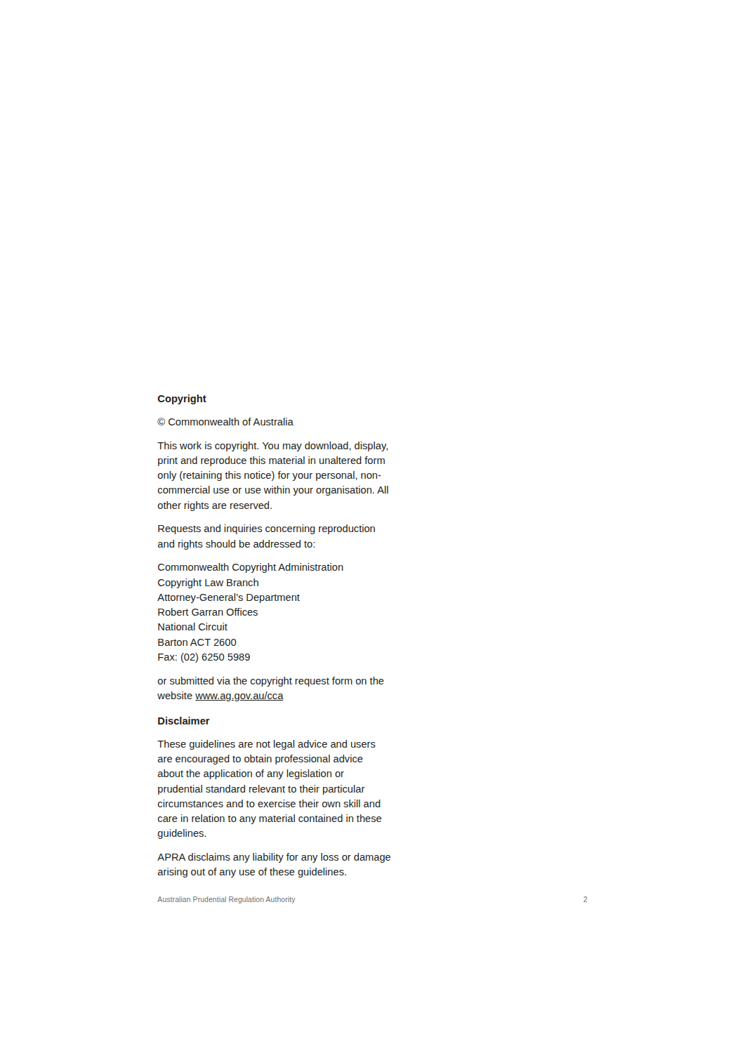Copyright
© Commonwealth of Australia
This work is copyright. You may download, display, print and reproduce this material in unaltered form only (retaining this notice) for your personal, non-commercial use or use within your organisation. All other rights are reserved.
Requests and inquiries concerning reproduction and rights should be addressed to:
Commonwealth Copyright Administration Copyright Law Branch Attorney-General’s Department Robert Garran Offices National Circuit Barton ACT 2600 Fax: (02) 6250 5989
or submitted via the copyright request form on the website www.ag.gov.au/cca
Disclaimer
These guidelines are not legal advice and users are encouraged to obtain professional advice about the application of any legislation or prudential standard relevant to their particular circumstances and to exercise their own skill and care in relation to any material contained in these guidelines.
APRA disclaims any liability for any loss or damage arising out of any use of these guidelines.
Australian Prudential Regulation Authority 2